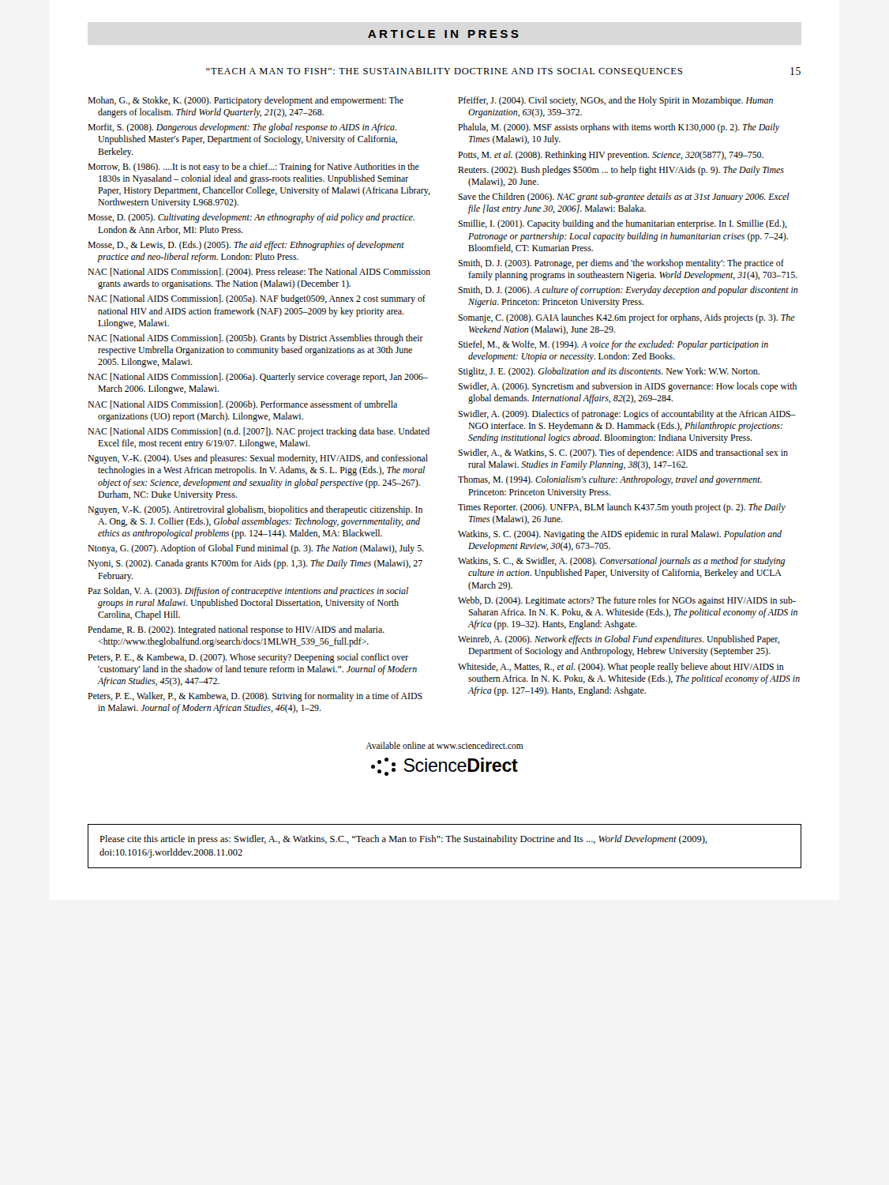ARTICLE IN PRESS
“TEACH A MAN TO FISH”: THE SUSTAINABILITY DOCTRINE AND ITS SOCIAL CONSEQUENCES
15
Mohan, G., & Stokke, K. (2000). Participatory development and empowerment: The dangers of localism. Third World Quarterly, 21(2), 247–268.
Morfit, S. (2008). Dangerous development: The global response to AIDS in Africa. Unpublished Master's Paper, Department of Sociology, University of California, Berkeley.
Morrow, B. (1986). ....It is not easy to be a chief...: Training for Native Authorities in the 1830s in Nyasaland – colonial ideal and grass-roots realities. Unpublished Seminar Paper, History Department, Chancellor College, University of Malawi (Africana Library, Northwestern University L968.9702).
Mosse, D. (2005). Cultivating development: An ethnography of aid policy and practice. London & Ann Arbor, MI: Pluto Press.
Mosse, D., & Lewis, D. (Eds.) (2005). The aid effect: Ethnographies of development practice and neo-liberal reform. London: Pluto Press.
NAC [National AIDS Commission]. (2004). Press release: The National AIDS Commission grants awards to organisations. The Nation (Malawi) (December 1).
NAC [National AIDS Commission]. (2005a). NAF budget0509, Annex 2 cost summary of national HIV and AIDS action framework (NAF) 2005–2009 by key priority area. Lilongwe, Malawi.
NAC [National AIDS Commission]. (2005b). Grants by District Assemblies through their respective Umbrella Organization to community based organizations as at 30th June 2005. Lilongwe, Malawi.
NAC [National AIDS Commission]. (2006a). Quarterly service coverage report, Jan 2006–March 2006. Lilongwe, Malawi.
NAC [National AIDS Commission]. (2006b). Performance assessment of umbrella organizations (UO) report (March). Lilongwe, Malawi.
NAC [National AIDS Commission] (n.d. [2007]). NAC project tracking data base. Undated Excel file, most recent entry 6/19/07. Lilongwe, Malawi.
Nguyen, V.-K. (2004). Uses and pleasures: Sexual modernity, HIV/AIDS, and confessional technologies in a West African metropolis. In V. Adams, & S. L. Pigg (Eds.), The moral object of sex: Science, development and sexuality in global perspective (pp. 245–267). Durham, NC: Duke University Press.
Nguyen, V.-K. (2005). Antiretroviral globalism, biopolitics and therapeutic citizenship. In A. Ong, & S. J. Collier (Eds.), Global assemblages: Technology, governmentality, and ethics as anthropological problems (pp. 124–144). Malden, MA: Blackwell.
Ntonya, G. (2007). Adoption of Global Fund minimal (p. 3). The Nation (Malawi), July 5.
Nyoni, S. (2002). Canada grants K700m for Aids (pp. 1,3). The Daily Times (Malawi), 27 February.
Paz Soldan, V. A. (2003). Diffusion of contraceptive intentions and practices in social groups in rural Malawi. Unpublished Doctoral Dissertation, University of North Carolina, Chapel Hill.
Pendame, R. B. (2002). Integrated national response to HIV/AIDS and malaria.<http://www.theglobalfund.org/search/docs/1MLWH_539_56_full.pdf>.
Peters, P. E., & Kambewa, D. (2007). Whose security? Deepening social conflict over 'customary' land in the shadow of land tenure reform in Malawi.”. Journal of Modern African Studies, 45(3), 447–472.
Peters, P. E., Walker, P., & Kambewa, D. (2008). Striving for normality in a time of AIDS in Malawi. Journal of Modern African Studies, 46(4), 1–29.
Pfeiffer, J. (2004). Civil society, NGOs, and the Holy Spirit in Mozambique. Human Organization, 63(3), 359–372.
Phalula, M. (2000). MSF assists orphans with items worth K130,000 (p. 2). The Daily Times (Malawi), 10 July.
Potts, M. et al. (2008). Rethinking HIV prevention. Science, 320(5877), 749–750.
Reuters. (2002). Bush pledges $500m ... to help fight HIV/Aids (p. 9). The Daily Times (Malawi), 20 June.
Save the Children (2006). NAC grant sub-grantee details as at 31st January 2006. Excel file [last entry June 30, 2006]. Malawi: Balaka.
Smillie, I. (2001). Capacity building and the humanitarian enterprise. In I. Smillie (Ed.), Patronage or partnership: Local capacity building in humanitarian crises (pp. 7–24). Bloomfield, CT: Kumarian Press.
Smith, D. J. (2003). Patronage, per diems and 'the workshop mentality': The practice of family planning programs in southeastern Nigeria. World Development, 31(4), 703–715.
Smith, D. J. (2006). A culture of corruption: Everyday deception and popular discontent in Nigeria. Princeton: Princeton University Press.
Somanje, C. (2008). GAIA launches K42.6m project for orphans, Aids projects (p. 3). The Weekend Nation (Malawi), June 28–29.
Stiefel, M., & Wolfe, M. (1994). A voice for the excluded: Popular participation in development: Utopia or necessity. London: Zed Books.
Stiglitz, J. E. (2002). Globalization and its discontents. New York: W.W. Norton.
Swidler, A. (2006). Syncretism and subversion in AIDS governance: How locals cope with global demands. International Affairs, 82(2), 269–284.
Swidler, A. (2009). Dialectics of patronage: Logics of accountability at the African AIDS–NGO interface. In S. Heydemann & D. Hammack (Eds.), Philanthropic projections: Sending institutional logics abroad. Bloomington: Indiana University Press.
Swidler, A., & Watkins, S. C. (2007). Ties of dependence: AIDS and transactional sex in rural Malawi. Studies in Family Planning, 38(3), 147–162.
Thomas, M. (1994). Colonialism's culture: Anthropology, travel and government. Princeton: Princeton University Press.
Times Reporter. (2006). UNFPA, BLM launch K437.5m youth project (p. 2). The Daily Times (Malawi), 26 June.
Watkins, S. C. (2004). Navigating the AIDS epidemic in rural Malawi. Population and Development Review, 30(4), 673–705.
Watkins, S. C., & Swidler, A. (2008). Conversational journals as a method for studying culture in action. Unpublished Paper, University of California, Berkeley and UCLA (March 29).
Webb, D. (2004). Legitimate actors? The future roles for NGOs against HIV/AIDS in sub-Saharan Africa. In N. K. Poku, & A. Whiteside (Eds.), The political economy of AIDS in Africa (pp. 19–32). Hants, England: Ashgate.
Weinreb, A. (2006). Network effects in Global Fund expenditures. Unpublished Paper, Department of Sociology and Anthropology, Hebrew University (September 25).
Whiteside, A., Mattes, R., et al. (2004). What people really believe about HIV/AIDS in southern Africa. In N. K. Poku, & A. Whiteside (Eds.), The political economy of AIDS in Africa (pp. 127–149). Hants, England: Ashgate.
Available online at www.sciencedirect.com
ScienceDirect
Please cite this article in press as: Swidler, A., & Watkins, S.C., “Teach a Man to Fish”: The Sustainability Doctrine and Its ..., World Development (2009), doi:10.1016/j.worlddev.2008.11.002